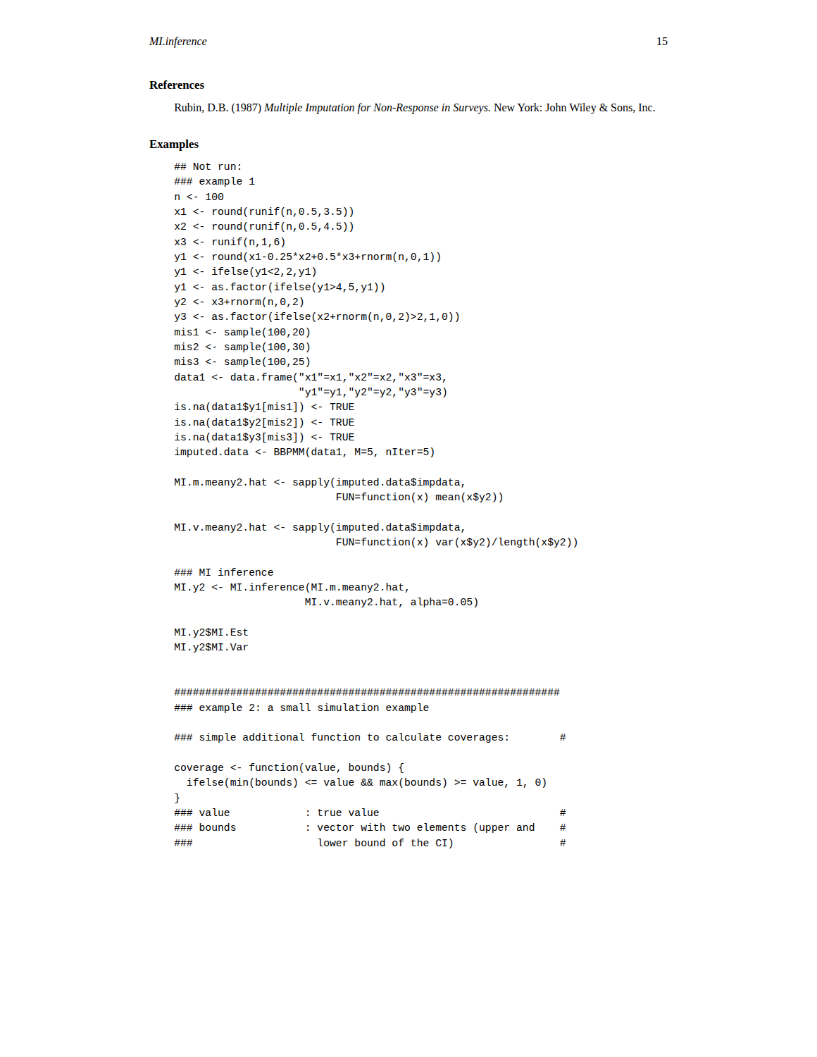MI.inference 15
References
Rubin, D.B. (1987) Multiple Imputation for Non-Response in Surveys. New York: John Wiley & Sons, Inc.
Examples
## Not run:
### example 1
n <- 100
x1 <- round(runif(n,0.5,3.5))
x2 <- round(runif(n,0.5,4.5))
x3 <- runif(n,1,6)
y1 <- round(x1-0.25*x2+0.5*x3+rnorm(n,0,1))
y1 <- ifelse(y1<2,2,y1)
y1 <- as.factor(ifelse(y1>4,5,y1))
y2 <- x3+rnorm(n,0,2)
y3 <- as.factor(ifelse(x2+rnorm(n,0,2)>2,1,0))
mis1 <- sample(100,20)
mis2 <- sample(100,30)
mis3 <- sample(100,25)
data1 <- data.frame("x1"=x1,"x2"=x2,"x3"=x3,
                    "y1"=y1,"y2"=y2,"y3"=y3)
is.na(data1$y1[mis1]) <- TRUE
is.na(data1$y2[mis2]) <- TRUE
is.na(data1$y3[mis3]) <- TRUE
imputed.data <- BBPMM(data1, M=5, nIter=5)

MI.m.meany2.hat <- sapply(imputed.data$impdata,
                          FUN=function(x) mean(x$y2))

MI.v.meany2.hat <- sapply(imputed.data$impdata,
                          FUN=function(x) var(x$y2)/length(x$y2))

### MI inference
MI.y2 <- MI.inference(MI.m.meany2.hat,
                     MI.v.meany2.hat, alpha=0.05)

MI.y2$MI.Est
MI.y2$MI.Var


##############################################################
### example 2: a small simulation example

### simple additional function to calculate coverages:        #

coverage <- function(value, bounds) {
  ifelse(min(bounds) <= value && max(bounds) >= value, 1, 0)
}
### value            : true value                             #
### bounds           : vector with two elements (upper and    #
###                    lower bound of the CI)                 #